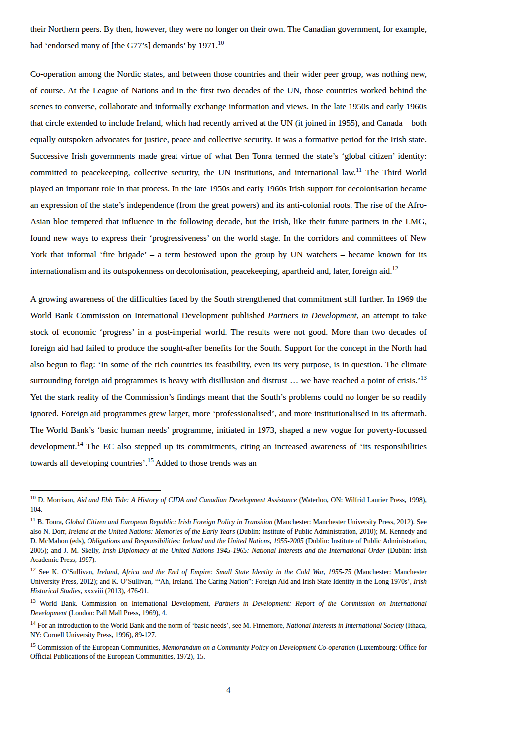their Northern peers. By then, however, they were no longer on their own. The Canadian government, for example, had ‘endorsed many of [the G77’s] demands’ by 1971.10
Co-operation among the Nordic states, and between those countries and their wider peer group, was nothing new, of course. At the League of Nations and in the first two decades of the UN, those countries worked behind the scenes to converse, collaborate and informally exchange information and views. In the late 1950s and early 1960s that circle extended to include Ireland, which had recently arrived at the UN (it joined in 1955), and Canada – both equally outspoken advocates for justice, peace and collective security. It was a formative period for the Irish state. Successive Irish governments made great virtue of what Ben Tonra termed the state’s ‘global citizen’ identity: committed to peacekeeping, collective security, the UN institutions, and international law.11 The Third World played an important role in that process. In the late 1950s and early 1960s Irish support for decolonisation became an expression of the state’s independence (from the great powers) and its anti-colonial roots. The rise of the Afro-Asian bloc tempered that influence in the following decade, but the Irish, like their future partners in the LMG, found new ways to express their ‘progressiveness’ on the world stage. In the corridors and committees of New York that informal ‘fire brigade’ – a term bestowed upon the group by UN watchers – became known for its internationalism and its outspokenness on decolonisation, peacekeeping, apartheid and, later, foreign aid.12
A growing awareness of the difficulties faced by the South strengthened that commitment still further. In 1969 the World Bank Commission on International Development published Partners in Development, an attempt to take stock of economic ‘progress’ in a post-imperial world. The results were not good. More than two decades of foreign aid had failed to produce the sought-after benefits for the South. Support for the concept in the North had also begun to flag: ‘In some of the rich countries its feasibility, even its very purpose, is in question. The climate surrounding foreign aid programmes is heavy with disillusion and distrust … we have reached a point of crisis.’13 Yet the stark reality of the Commission’s findings meant that the South’s problems could no longer be so readily ignored. Foreign aid programmes grew larger, more ‘professionalised’, and more institutionalised in its aftermath. The World Bank’s ‘basic human needs’ programme, initiated in 1973, shaped a new vogue for poverty-focussed development.14 The EC also stepped up its commitments, citing an increased awareness of ‘its responsibilities towards all developing countries’.15 Added to those trends was an
10 D. Morrison, Aid and Ebb Tide: A History of CIDA and Canadian Development Assistance (Waterloo, ON: Wilfrid Laurier Press, 1998), 104.
11 B. Tonra, Global Citizen and European Republic: Irish Foreign Policy in Transition (Manchester: Manchester University Press, 2012). See also N. Dorr, Ireland at the United Nations: Memories of the Early Years (Dublin: Institute of Public Administration, 2010); M. Kennedy and D. McMahon (eds), Obligations and Responsibilities: Ireland and the United Nations, 1955-2005 (Dublin: Institute of Public Administration, 2005); and J. M. Skelly, Irish Diplomacy at the United Nations 1945-1965: National Interests and the International Order (Dublin: Irish Academic Press, 1997).
12 See K. O’Sullivan, Ireland, Africa and the End of Empire: Small State Identity in the Cold War, 1955-75 (Manchester: Manchester University Press, 2012); and K. O’Sullivan, ‘“Ah, Ireland. The Caring Nation”: Foreign Aid and Irish State Identity in the Long 1970s’, Irish Historical Studies, xxxviii (2013), 476-91.
13 World Bank. Commission on International Development, Partners in Development: Report of the Commission on International Development (London: Pall Mall Press, 1969), 4.
14 For an introduction to the World Bank and the norm of ‘basic needs’, see M. Finnemore, National Interests in International Society (Ithaca, NY: Cornell University Press, 1996), 89-127.
15 Commission of the European Communities, Memorandum on a Community Policy on Development Co-operation (Luxembourg: Office for Official Publications of the European Communities, 1972), 15.
4